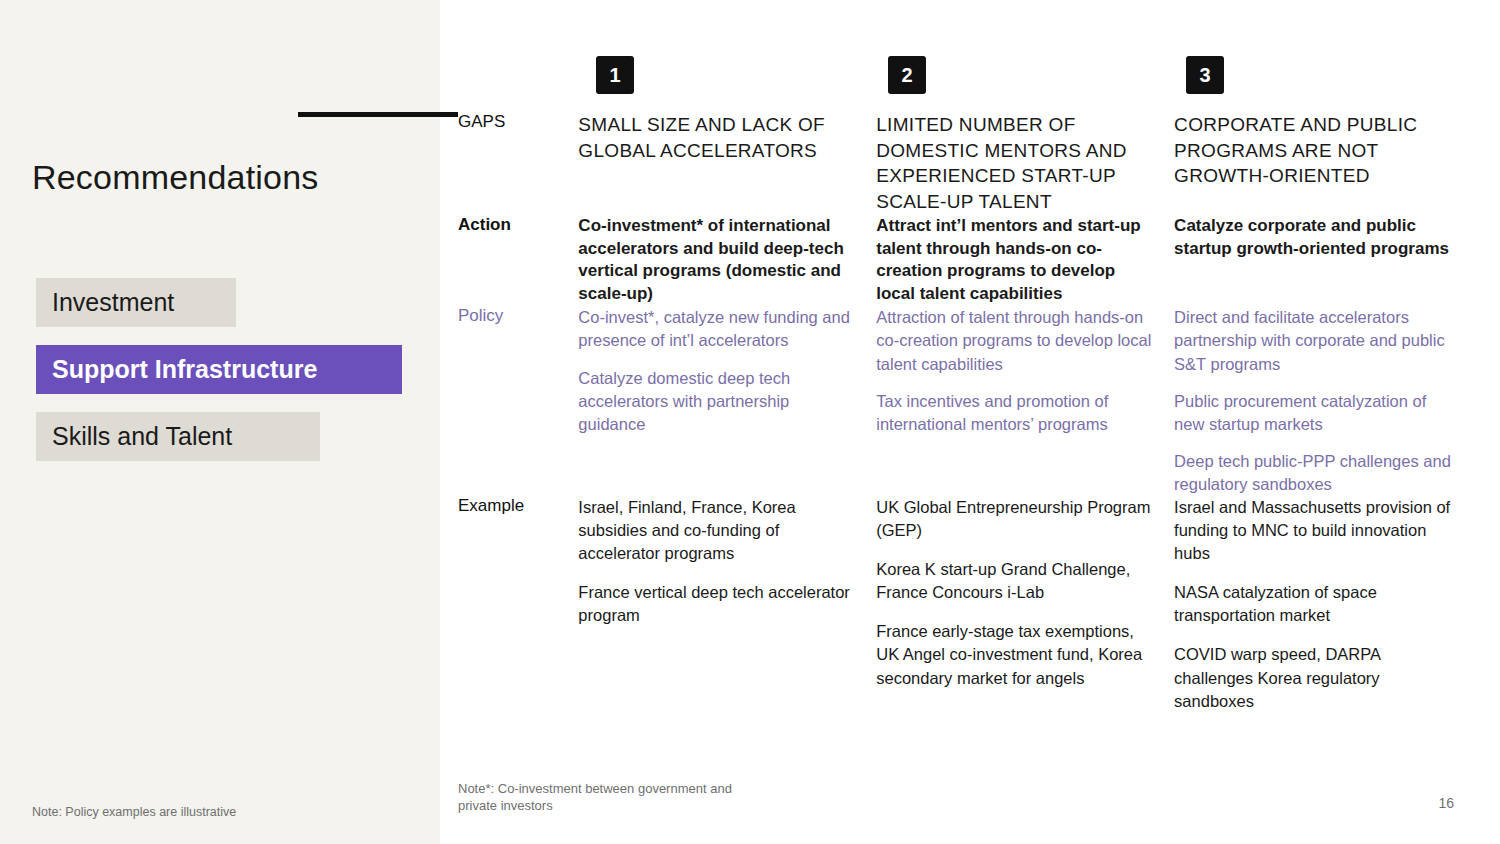Recommendations
Investment Support Infrastructure Skills and Talent
Note: Policy examples are illustrative
1
2
3
| GAPS | Small size and lack of global accelerators | Limited number of domestic mentors and experienced start-up scale-up talent | Corporate and public programs are not growth-oriented |
| Action | Co-investment* of international accelerators and build deep-tech vertical programs (domestic and scale-up) | Attract int’l mentors and start-up talent through hands-on co-creation programs to develop local talent capabilities | Catalyze corporate and public startup growth-oriented programs |
| Policy | Co-invest*, catalyze new funding and presence of int’l accelerators Catalyze domestic deep tech accelerators with partnership guidance | Attraction of talent through hands-on co-creation programs to develop local talent capabilities Tax incentives and promotion of international mentors’ programs | Direct and facilitate accelerators partnership with corporate and public S&T programs Public procurement catalyzation of new startup markets Deep tech public-PPP challenges and regulatory sandboxes |
| Example | Israel, Finland, France, Korea subsidies and co-funding of accelerator programs France vertical deep tech accelerator program | UK Global Entrepreneurship Program (GEP) Korea K start-up Grand Challenge, France Concours i-Lab France early-stage tax exemptions, UK Angel co-investment fund, Korea secondary market for angels | Israel and Massachusetts provision of funding to MNC to build innovation hubs NASA catalyzation of space transportation market COVID warp speed, DARPA challenges Korea regulatory sandboxes |
Note*: Co-investment between government and private investors
16